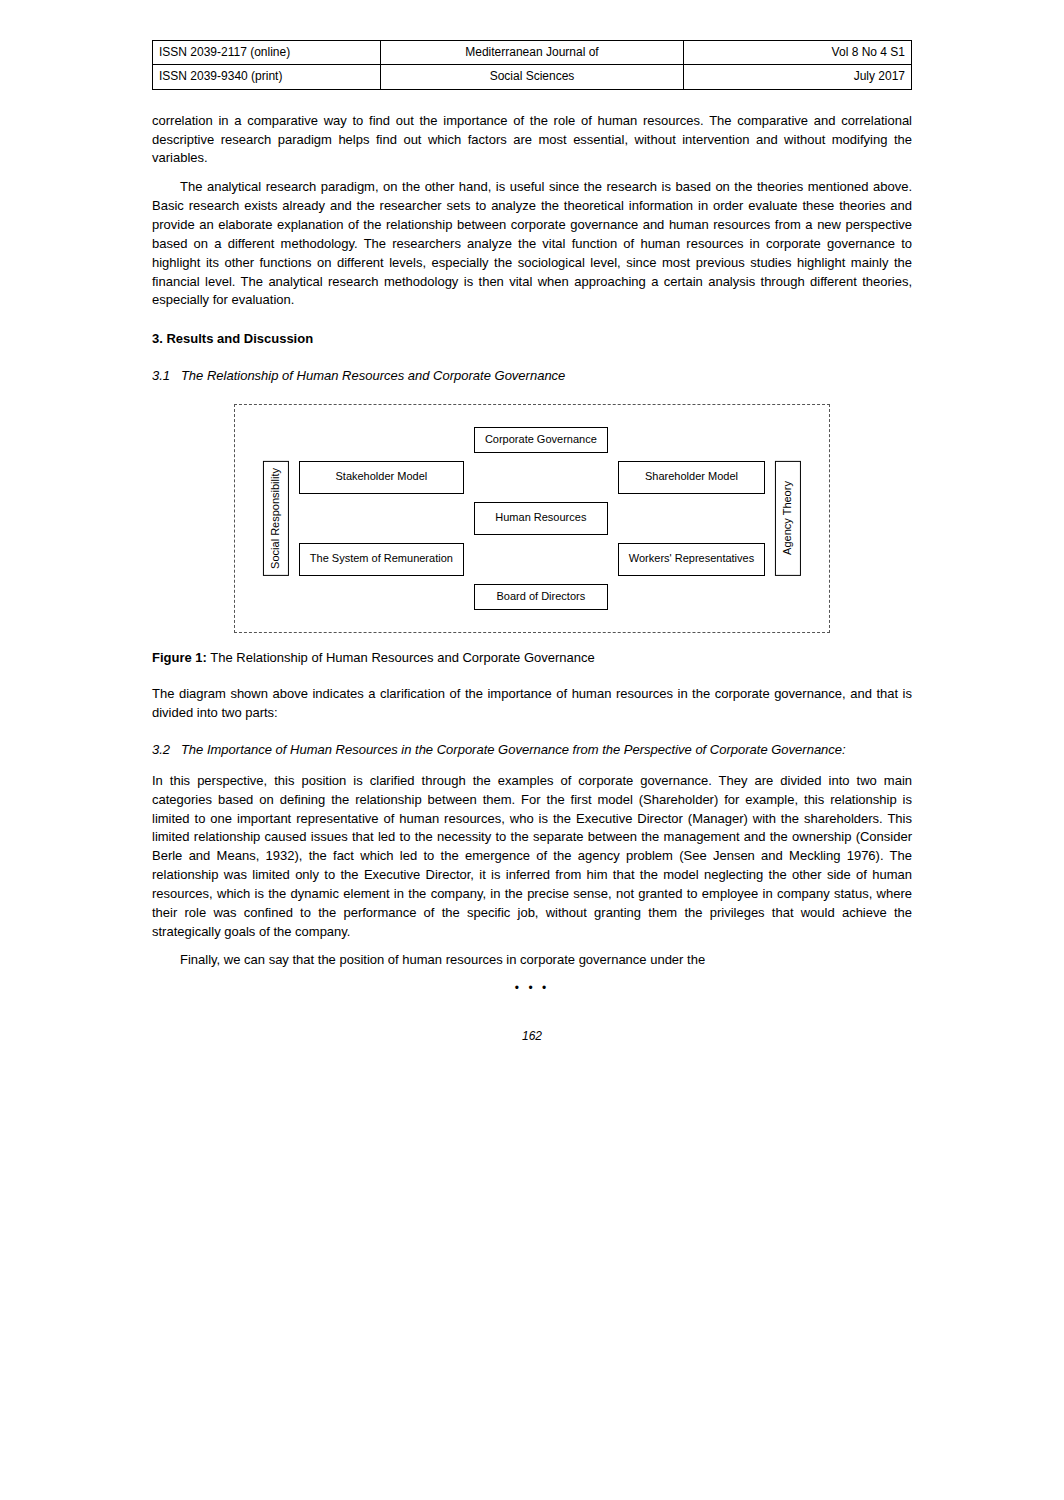| ISSN 2039-2117 (online) | Mediterranean Journal of | Vol 8 No 4 S1 |
| ISSN 2039-9340 (print) | Social Sciences | July 2017 |
correlation in a comparative way to find out the importance of the role of human resources. The comparative and correlational descriptive research paradigm helps find out which factors are most essential, without intervention and without modifying the variables.
The analytical research paradigm, on the other hand, is useful since the research is based on the theories mentioned above. Basic research exists already and the researcher sets to analyze the theoretical information in order evaluate these theories and provide an elaborate explanation of the relationship between corporate governance and human resources from a new perspective based on a different methodology. The researchers analyze the vital function of human resources in corporate governance to highlight its other functions on different levels, especially the sociological level, since most previous studies highlight mainly the financial level. The analytical research methodology is then vital when approaching a certain analysis through different theories, especially for evaluation.
3. Results and Discussion
3.1 The Relationship of Human Resources and Corporate Governance
| | | Corporate Governance | | |
| Social Responsibility | Stakeholder Model | | Shareholder Model | Agency Theory |
| | Human Resources | |
| The System of Remuneration | | Workers' Representatives |
| | | Board of Directors | | |
Figure 1: The Relationship of Human Resources and Corporate Governance
The diagram shown above indicates a clarification of the importance of human resources in the corporate governance, and that is divided into two parts:
3.2 The Importance of Human Resources in the Corporate Governance from the Perspective of Corporate Governance:
In this perspective, this position is clarified through the examples of corporate governance. They are divided into two main categories based on defining the relationship between them. For the first model (Shareholder) for example, this relationship is limited to one important representative of human resources, who is the Executive Director (Manager) with the shareholders. This limited relationship caused issues that led to the necessity to the separate between the management and the ownership (Consider Berle and Means, 1932), the fact which led to the emergence of the agency problem (See Jensen and Meckling 1976). The relationship was limited only to the Executive Director, it is inferred from him that the model neglecting the other side of human resources, which is the dynamic element in the company, in the precise sense, not granted to employee in company status, where their role was confined to the performance of the specific job, without granting them the privileges that would achieve the strategically goals of the company.
Finally, we can say that the position of human resources in corporate governance under the
• • •
162